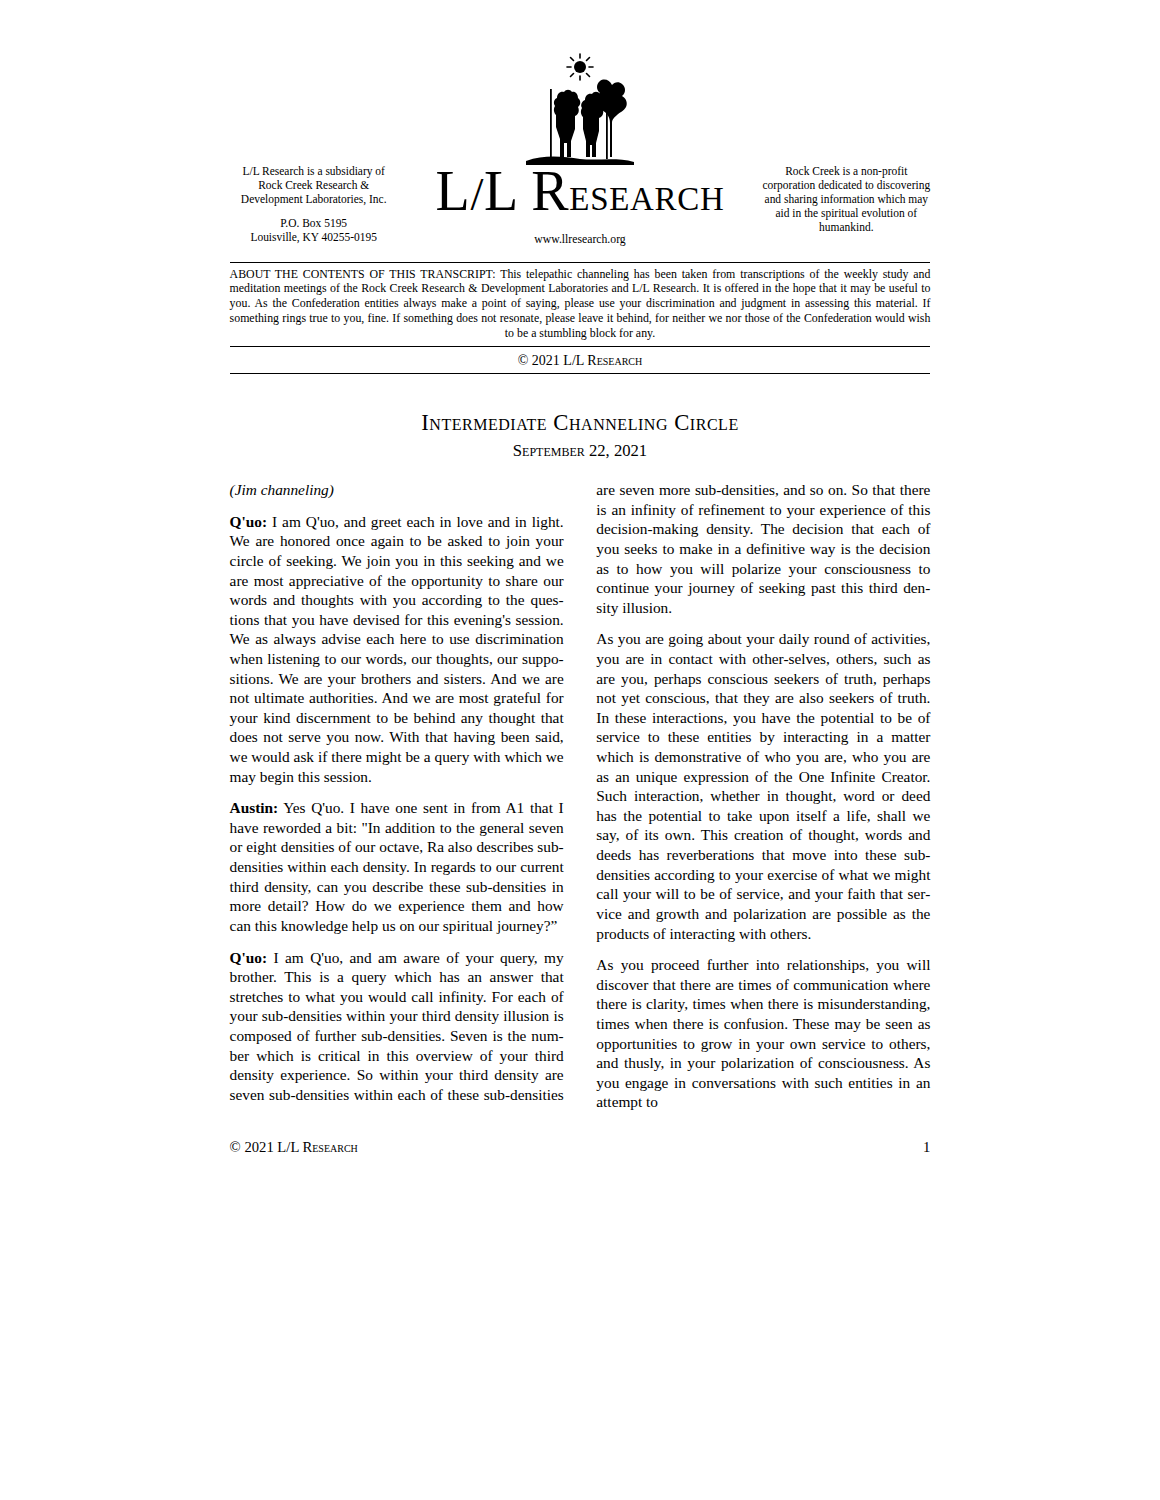L/L Research is a subsidiary of Rock Creek Research & Development Laboratories, Inc.
P.O. Box 5195
Louisville, KY 40255-0195
L/L Research
www.llresearch.org
Rock Creek is a non-profit corporation dedicated to discovering and sharing information which may aid in the spiritual evolution of humankind.
ABOUT THE CONTENTS OF THIS TRANSCRIPT: This telepathic channeling has been taken from transcriptions of the weekly study and meditation meetings of the Rock Creek Research & Development Laboratories and L/L Research. It is offered in the hope that it may be useful to you. As the Confederation entities always make a point of saying, please use your discrimination and judgment in assessing this material. If something rings true to you, fine. If something does not resonate, please leave it behind, for neither we nor those of the Confederation would wish to be a stumbling block for any.
© 2021 L/L Research
Intermediate Channeling Circle
September 22, 2021
(Jim channeling)
Q'uo: I am Q'uo, and greet each in love and in light. We are honored once again to be asked to join your circle of seeking. We join you in this seeking and we are most appreciative of the opportunity to share our words and thoughts with you according to the questions that you have devised for this evening's session. We as always advise each here to use discrimination when listening to our words, our thoughts, our suppositions. We are your brothers and sisters. And we are not ultimate authorities. And we are most grateful for your kind discernment to be behind any thought that does not serve you now. With that having been said, we would ask if there might be a query with which we may begin this session.
Austin: Yes Q'uo. I have one sent in from A1 that I have reworded a bit: "In addition to the general seven or eight densities of our octave, Ra also describes sub-densities within each density. In regards to our current third density, can you describe these sub-densities in more detail? How do we experience them and how can this knowledge help us on our spiritual journey?”
Q'uo: I am Q'uo, and am aware of your query, my brother. This is a query which has an answer that stretches to what you would call infinity. For each of your sub-densities within your third density illusion is composed of further sub-densities. Seven is the number which is critical in this overview of your third density experience. So within your third density are seven sub-densities within each of these sub-densities are seven more sub-densities, and so on. So that there is an infinity of refinement to your experience of this decision-making density. The decision that each of you seeks to make in a definitive way is the decision as to how you will polarize your consciousness to continue your journey of seeking past this third density illusion.
As you are going about your daily round of activities, you are in contact with other-selves, others, such as are you, perhaps conscious seekers of truth, perhaps not yet conscious, that they are also seekers of truth. In these interactions, you have the potential to be of service to these entities by interacting in a matter which is demonstrative of who you are, who you are as an unique expression of the One Infinite Creator. Such interaction, whether in thought, word or deed has the potential to take upon itself a life, shall we say, of its own. This creation of thought, words and deeds has reverberations that move into these sub-densities according to your exercise of what we might call your will to be of service, and your faith that service and growth and polarization are possible as the products of interacting with others.
As you proceed further into relationships, you will discover that there are times of communication where there is clarity, times when there is misunderstanding, times when there is confusion. These may be seen as opportunities to grow in your own service to others, and thusly, in your polarization of consciousness. As you engage in conversations with such entities in an attempt to
© 2021 L/L Research
1